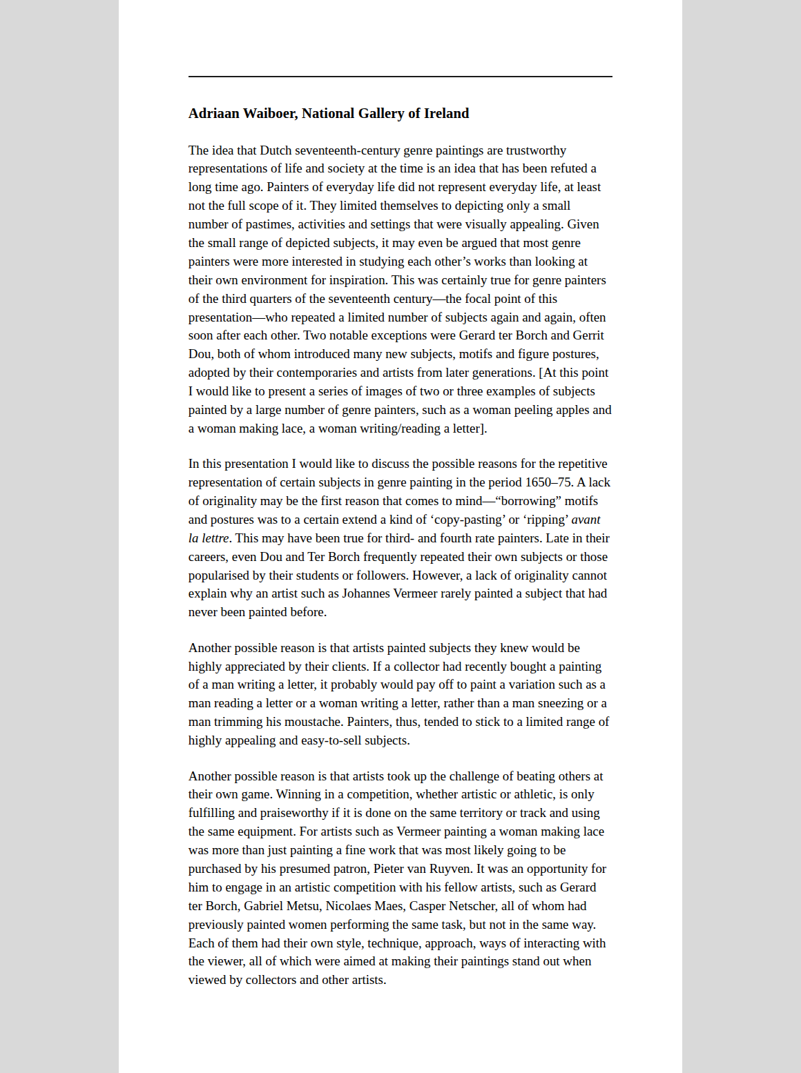Adriaan Waiboer, National Gallery of Ireland
The idea that Dutch seventeenth-century genre paintings are trustworthy representations of life and society at the time is an idea that has been refuted a long time ago. Painters of everyday life did not represent everyday life, at least not the full scope of it. They limited themselves to depicting only a small number of pastimes, activities and settings that were visually appealing. Given the small range of depicted subjects, it may even be argued that most genre painters were more interested in studying each other’s works than looking at their own environment for inspiration. This was certainly true for genre painters of the third quarters of the seventeenth century—the focal point of this presentation—who repeated a limited number of subjects again and again, often soon after each other. Two notable exceptions were Gerard ter Borch and Gerrit Dou, both of whom introduced many new subjects, motifs and figure postures, adopted by their contemporaries and artists from later generations. [At this point I would like to present a series of images of two or three examples of subjects painted by a large number of genre painters, such as a woman peeling apples and a woman making lace, a woman writing/reading a letter].
In this presentation I would like to discuss the possible reasons for the repetitive representation of certain subjects in genre painting in the period 1650–75. A lack of originality may be the first reason that comes to mind—“borrowing” motifs and postures was to a certain extend a kind of ‘copy-pasting’ or ‘ripping’ avant la lettre. This may have been true for third- and fourth rate painters. Late in their careers, even Dou and Ter Borch frequently repeated their own subjects or those popularised by their students or followers. However, a lack of originality cannot explain why an artist such as Johannes Vermeer rarely painted a subject that had never been painted before.
Another possible reason is that artists painted subjects they knew would be highly appreciated by their clients. If a collector had recently bought a painting of a man writing a letter, it probably would pay off to paint a variation such as a man reading a letter or a woman writing a letter, rather than a man sneezing or a man trimming his moustache. Painters, thus, tended to stick to a limited range of highly appealing and easy-to-sell subjects.
Another possible reason is that artists took up the challenge of beating others at their own game. Winning in a competition, whether artistic or athletic, is only fulfilling and praiseworthy if it is done on the same territory or track and using the same equipment. For artists such as Vermeer painting a woman making lace was more than just painting a fine work that was most likely going to be purchased by his presumed patron, Pieter van Ruyven. It was an opportunity for him to engage in an artistic competition with his fellow artists, such as Gerard ter Borch, Gabriel Metsu, Nicolaes Maes, Casper Netscher, all of whom had previously painted women performing the same task, but not in the same way. Each of them had their own style, technique, approach, ways of interacting with the viewer, all of which were aimed at making their paintings stand out when viewed by collectors and other artists.